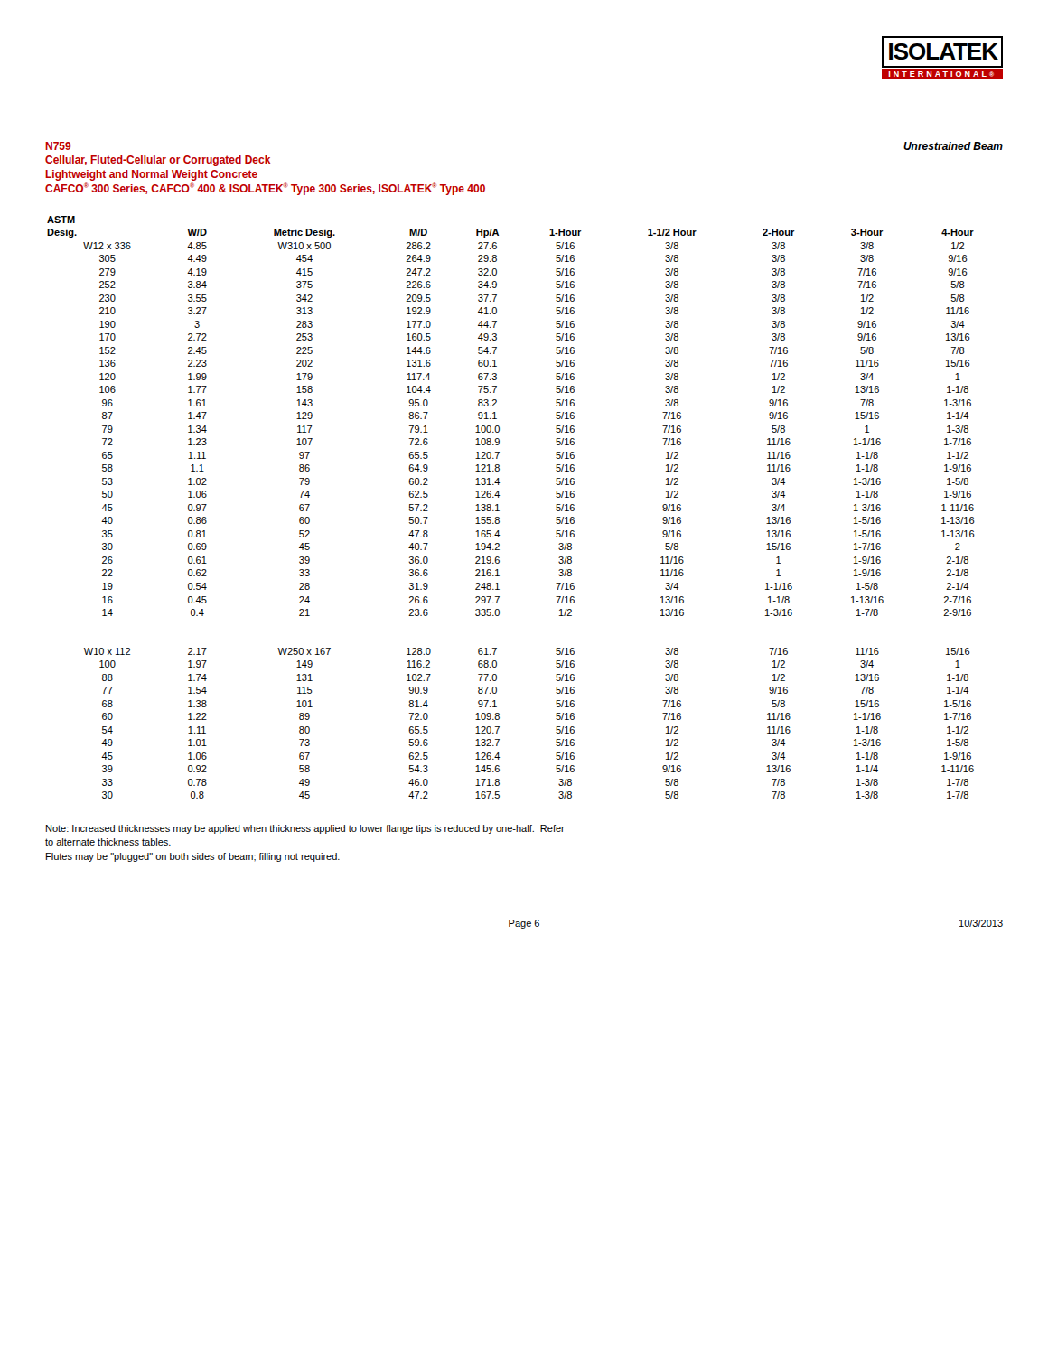ISOLATEK
INTERNATIONAL®
Unrestrained Beam
N759
Cellular, Fluted-Cellular or Corrugated Deck
Lightweight and Normal Weight Concrete
CAFCO® 300 Series, CAFCO® 400 & ISOLATEK® Type 300 Series, ISOLATEK® Type 400
| ASTM | | | | | | | | | |
| --- | --- | --- | --- | --- | --- | --- | --- | --- | --- |
| Desig. | W/D | Metric Desig. | M/D | Hp/A | 1-Hour | 1-1/2 Hour | 2-Hour | 3-Hour | 4-Hour |
| W12 x 336 | 4.85 | W310 x 500 | 286.2 | 27.6 | 5/16 | 3/8 | 3/8 | 3/8 | 1/2 |
| 305 | 4.49 | 454 | 264.9 | 29.8 | 5/16 | 3/8 | 3/8 | 3/8 | 9/16 |
| 279 | 4.19 | 415 | 247.2 | 32.0 | 5/16 | 3/8 | 3/8 | 7/16 | 9/16 |
| 252 | 3.84 | 375 | 226.6 | 34.9 | 5/16 | 3/8 | 3/8 | 7/16 | 5/8 |
| 230 | 3.55 | 342 | 209.5 | 37.7 | 5/16 | 3/8 | 3/8 | 1/2 | 5/8 |
| 210 | 3.27 | 313 | 192.9 | 41.0 | 5/16 | 3/8 | 3/8 | 1/2 | 11/16 |
| 190 | 3 | 283 | 177.0 | 44.7 | 5/16 | 3/8 | 3/8 | 9/16 | 3/4 |
| 170 | 2.72 | 253 | 160.5 | 49.3 | 5/16 | 3/8 | 3/8 | 9/16 | 13/16 |
| 152 | 2.45 | 225 | 144.6 | 54.7 | 5/16 | 3/8 | 7/16 | 5/8 | 7/8 |
| 136 | 2.23 | 202 | 131.6 | 60.1 | 5/16 | 3/8 | 7/16 | 11/16 | 15/16 |
| 120 | 1.99 | 179 | 117.4 | 67.3 | 5/16 | 3/8 | 1/2 | 3/4 | 1 |
| 106 | 1.77 | 158 | 104.4 | 75.7 | 5/16 | 3/8 | 1/2 | 13/16 | 1-1/8 |
| 96 | 1.61 | 143 | 95.0 | 83.2 | 5/16 | 3/8 | 9/16 | 7/8 | 1-3/16 |
| 87 | 1.47 | 129 | 86.7 | 91.1 | 5/16 | 7/16 | 9/16 | 15/16 | 1-1/4 |
| 79 | 1.34 | 117 | 79.1 | 100.0 | 5/16 | 7/16 | 5/8 | 1 | 1-3/8 |
| 72 | 1.23 | 107 | 72.6 | 108.9 | 5/16 | 7/16 | 11/16 | 1-1/16 | 1-7/16 |
| 65 | 1.11 | 97 | 65.5 | 120.7 | 5/16 | 1/2 | 11/16 | 1-1/8 | 1-1/2 |
| 58 | 1.1 | 86 | 64.9 | 121.8 | 5/16 | 1/2 | 11/16 | 1-1/8 | 1-9/16 |
| 53 | 1.02 | 79 | 60.2 | 131.4 | 5/16 | 1/2 | 3/4 | 1-3/16 | 1-5/8 |
| 50 | 1.06 | 74 | 62.5 | 126.4 | 5/16 | 1/2 | 3/4 | 1-1/8 | 1-9/16 |
| 45 | 0.97 | 67 | 57.2 | 138.1 | 5/16 | 9/16 | 3/4 | 1-3/16 | 1-11/16 |
| 40 | 0.86 | 60 | 50.7 | 155.8 | 5/16 | 9/16 | 13/16 | 1-5/16 | 1-13/16 |
| 35 | 0.81 | 52 | 47.8 | 165.4 | 5/16 | 9/16 | 13/16 | 1-5/16 | 1-13/16 |
| 30 | 0.69 | 45 | 40.7 | 194.2 | 3/8 | 5/8 | 15/16 | 1-7/16 | 2 |
| 26 | 0.61 | 39 | 36.0 | 219.6 | 3/8 | 11/16 | 1 | 1-9/16 | 2-1/8 |
| 22 | 0.62 | 33 | 36.6 | 216.1 | 3/8 | 11/16 | 1 | 1-9/16 | 2-1/8 |
| 19 | 0.54 | 28 | 31.9 | 248.1 | 7/16 | 3/4 | 1-1/16 | 1-5/8 | 2-1/4 |
| 16 | 0.45 | 24 | 26.6 | 297.7 | 7/16 | 13/16 | 1-1/8 | 1-13/16 | 2-7/16 |
| 14 | 0.4 | 21 | 23.6 | 335.0 | 1/2 | 13/16 | 1-3/16 | 1-7/8 | 2-9/16 |
| W10 x 112 | 2.17 | W250 x 167 | 128.0 | 61.7 | 5/16 | 3/8 | 7/16 | 11/16 | 15/16 |
| 100 | 1.97 | 149 | 116.2 | 68.0 | 5/16 | 3/8 | 1/2 | 3/4 | 1 |
| 88 | 1.74 | 131 | 102.7 | 77.0 | 5/16 | 3/8 | 1/2 | 13/16 | 1-1/8 |
| 77 | 1.54 | 115 | 90.9 | 87.0 | 5/16 | 3/8 | 9/16 | 7/8 | 1-1/4 |
| 68 | 1.38 | 101 | 81.4 | 97.1 | 5/16 | 7/16 | 5/8 | 15/16 | 1-5/16 |
| 60 | 1.22 | 89 | 72.0 | 109.8 | 5/16 | 7/16 | 11/16 | 1-1/16 | 1-7/16 |
| 54 | 1.11 | 80 | 65.5 | 120.7 | 5/16 | 1/2 | 11/16 | 1-1/8 | 1-1/2 |
| 49 | 1.01 | 73 | 59.6 | 132.7 | 5/16 | 1/2 | 3/4 | 1-3/16 | 1-5/8 |
| 45 | 1.06 | 67 | 62.5 | 126.4 | 5/16 | 1/2 | 3/4 | 1-1/8 | 1-9/16 |
| 39 | 0.92 | 58 | 54.3 | 145.6 | 5/16 | 9/16 | 13/16 | 1-1/4 | 1-11/16 |
| 33 | 0.78 | 49 | 46.0 | 171.8 | 3/8 | 5/8 | 7/8 | 1-3/8 | 1-7/8 |
| 30 | 0.8 | 45 | 47.2 | 167.5 | 3/8 | 5/8 | 7/8 | 1-3/8 | 1-7/8 |
Note: Increased thicknesses may be applied when thickness applied to lower flange tips is reduced by one-half. Refer
to alternate thickness tables.
Flutes may be "plugged" on both sides of beam; filling not required.
Page 6
10/3/2013